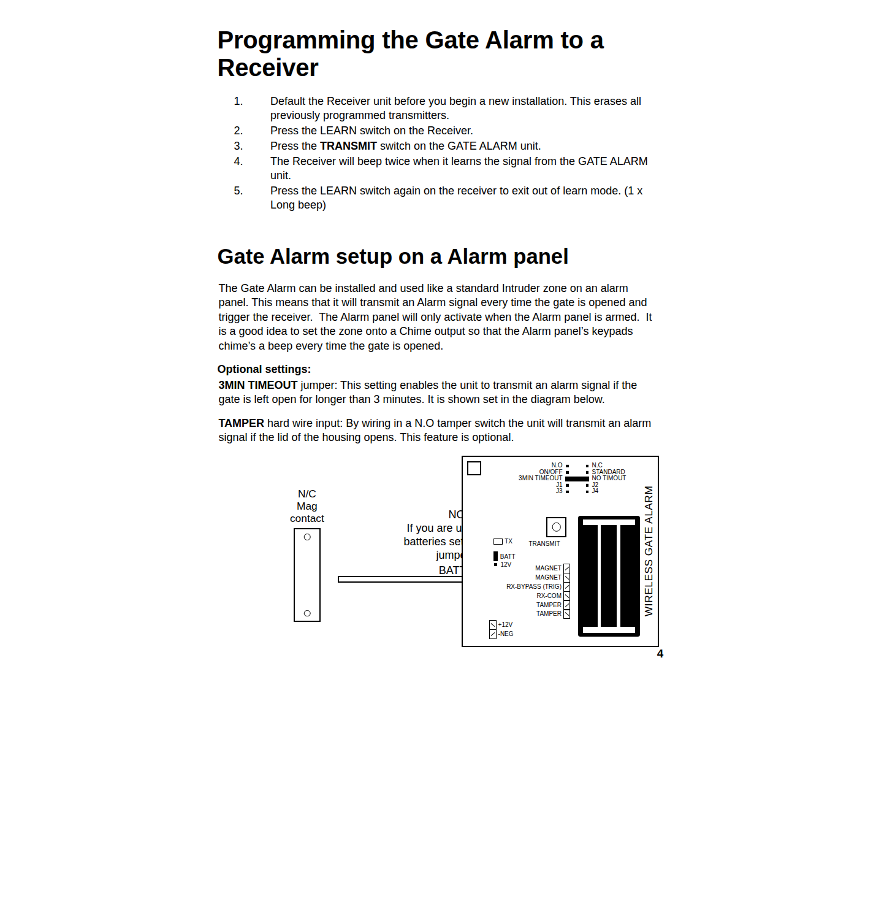Programming the Gate Alarm to a Receiver
Default the Receiver unit before you begin a new installation. This erases all previously programmed transmitters.
Press the LEARN switch on the Receiver.
Press the TRANSMIT switch on the GATE ALARM unit.
The Receiver will beep twice when it learns the signal from the GATE ALARM unit.
Press the LEARN switch again on the receiver to exit out of learn mode. (1 x Long beep)
Gate Alarm setup on a Alarm panel
The Gate Alarm can be installed and used like a standard Intruder zone on an alarm panel. This means that it will transmit an Alarm signal every time the gate is opened and trigger the receiver. The Alarm panel will only activate when the Alarm panel is armed. It is a good idea to set the zone onto a Chime output so that the Alarm panel’s keypads chime’s a beep every time the gate is opened.
Optional settings:
3MIN TIMEOUT jumper: This setting enables the unit to transmit an alarm signal if the gate is left open for longer than 3 minutes. It is shown set in the diagram below.
TAMPER hard wire input: By wiring in a N.O tamper switch the unit will transmit an alarm signal if the lid of the housing opens. This feature is optional.
N/C
Mag
contact
NOTE:
If you are using
batteries set the
jumper to
BATT →
WIRELESS GATE ALARM
N.O
N.C
ON/OFF
STANDARD
3MIN TIMEOUT
NO TIMOUT
J1
J2
J3
J4
TRANSMIT
TX
BATT
12V
MAGNET
MAGNET
RX-BYPASS (TRIG)
RX-COM
TAMPER
TAMPER
+12V
-NEG
4